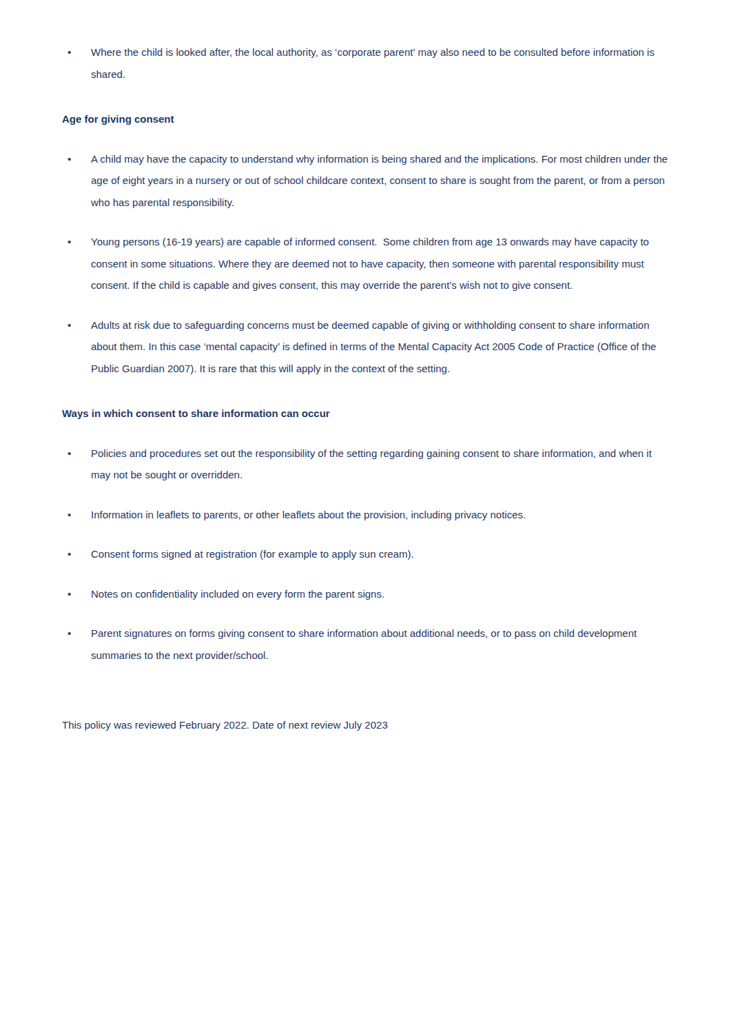Where the child is looked after, the local authority, as ‘corporate parent’ may also need to be consulted before information is shared.
Age for giving consent
A child may have the capacity to understand why information is being shared and the implications. For most children under the age of eight years in a nursery or out of school childcare context, consent to share is sought from the parent, or from a person who has parental responsibility.
Young persons (16-19 years) are capable of informed consent. Some children from age 13 onwards may have capacity to consent in some situations. Where they are deemed not to have capacity, then someone with parental responsibility must consent. If the child is capable and gives consent, this may override the parent’s wish not to give consent.
Adults at risk due to safeguarding concerns must be deemed capable of giving or withholding consent to share information about them. In this case ‘mental capacity’ is defined in terms of the Mental Capacity Act 2005 Code of Practice (Office of the Public Guardian 2007). It is rare that this will apply in the context of the setting.
Ways in which consent to share information can occur
Policies and procedures set out the responsibility of the setting regarding gaining consent to share information, and when it may not be sought or overridden.
Information in leaflets to parents, or other leaflets about the provision, including privacy notices.
Consent forms signed at registration (for example to apply sun cream).
Notes on confidentiality included on every form the parent signs.
Parent signatures on forms giving consent to share information about additional needs, or to pass on child development summaries to the next provider/school.
This policy was reviewed February 2022. Date of next review July 2023